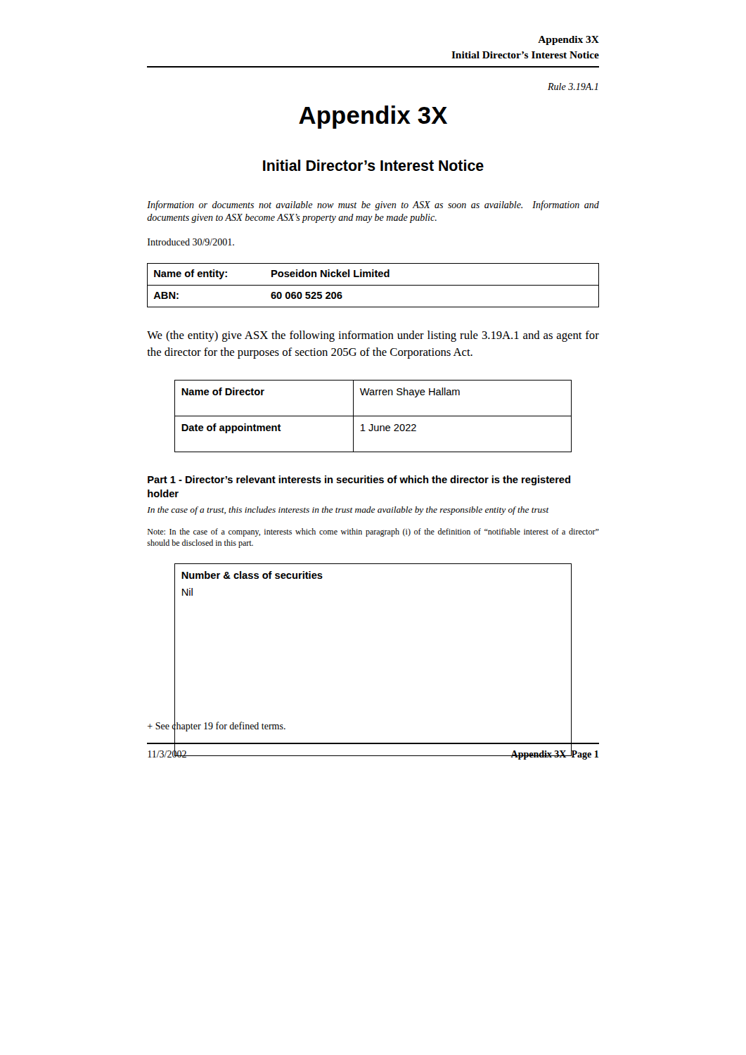Appendix 3X
Initial Director’s Interest Notice
Rule 3.19A.1
Appendix 3X
Initial Director’s Interest Notice
Information or documents not available now must be given to ASX as soon as available. Information and documents given to ASX become ASX’s property and may be made public.
Introduced 30/9/2001.
| Name of entity: | Poseidon Nickel Limited |
| ABN: | 60 060 525 206 |
We (the entity) give ASX the following information under listing rule 3.19A.1 and as agent for the director for the purposes of section 205G of the Corporations Act.
| Name of Director | Warren Shaye Hallam |
| Date of appointment | 1 June 2022 |
Part 1 - Director’s relevant interests in securities of which the director is the registered holder
In the case of a trust, this includes interests in the trust made available by the responsible entity of the trust
Note: In the case of a company, interests which come within paragraph (i) of the definition of “notifiable interest of a director” should be disclosed in this part.
| Number & class of securities |
| Nil |
+ See chapter 19 for defined terms.
11/3/2002 Appendix 3X Page 1